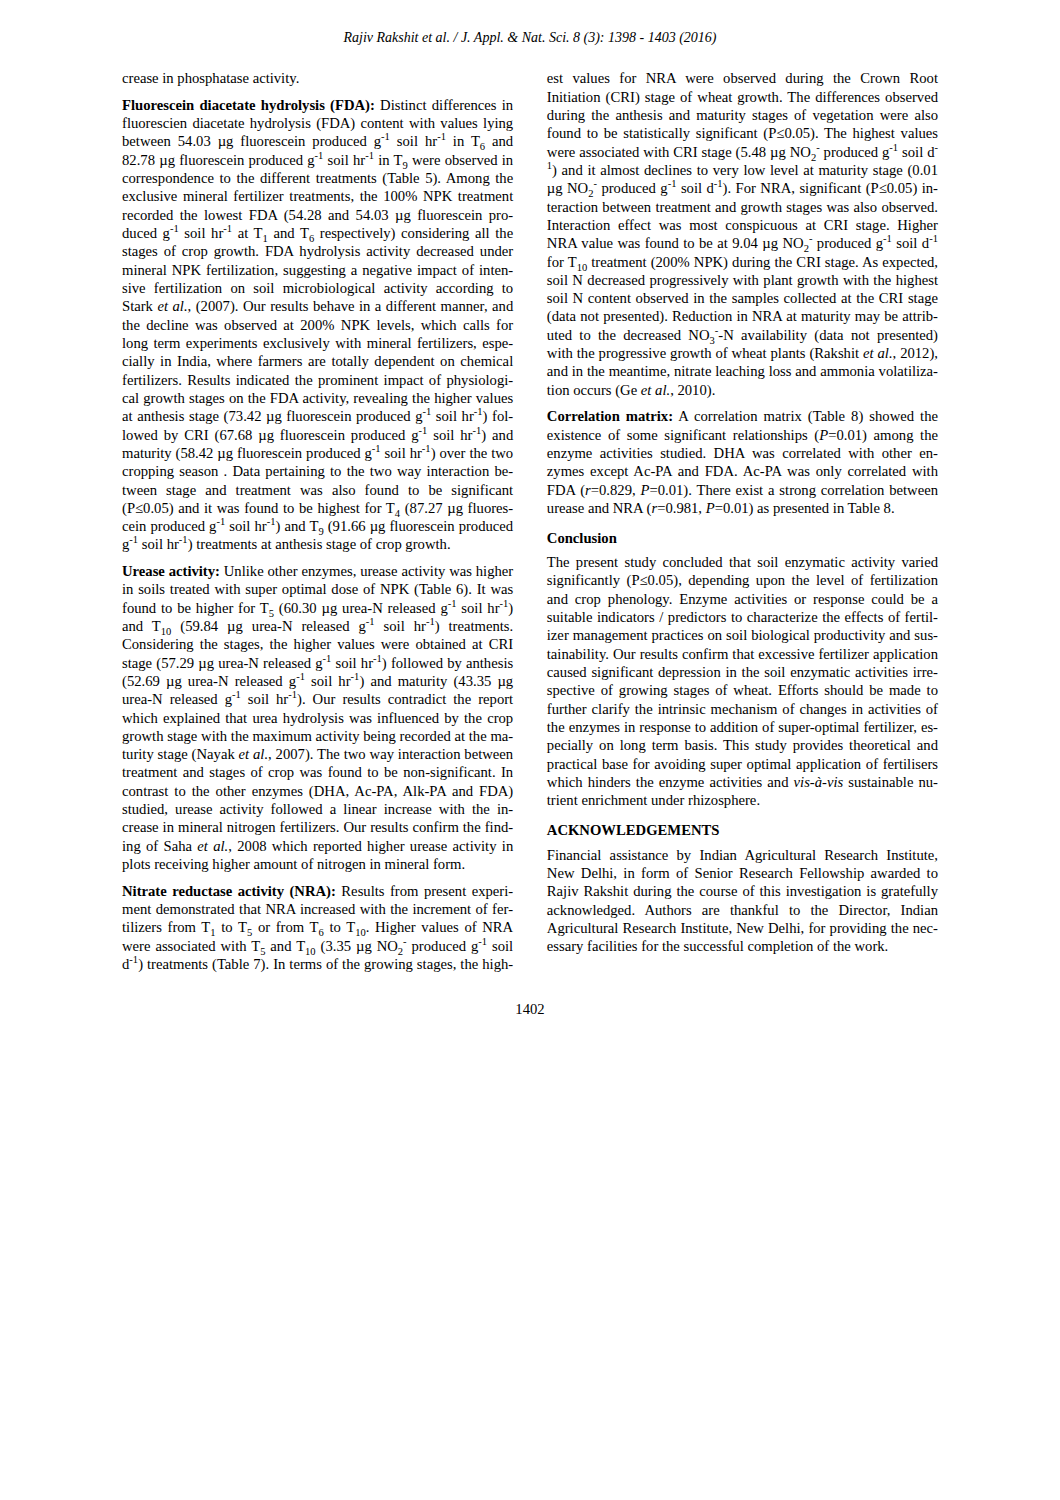Rajiv Rakshit et al. / J. Appl. & Nat. Sci. 8 (3): 1398 - 1403 (2016)
crease in phosphatase activity.
Fluorescein diacetate hydrolysis (FDA): Distinct differences in fluorescien diacetate hydrolysis (FDA) content with values lying between 54.03 µg fluorescein produced g-1 soil hr-1 in T6 and 82.78 µg fluorescein produced g-1 soil hr-1 in T9 were observed in correspondence to the different treatments (Table 5). Among the exclusive mineral fertilizer treatments, the 100% NPK treatment recorded the lowest FDA (54.28 and 54.03 µg fluorescein produced g-1 soil hr-1 at T1 and T6 respectively) considering all the stages of crop growth. FDA hydrolysis activity decreased under mineral NPK fertilization, suggesting a negative impact of intensive fertilization on soil microbiological activity according to Stark et al., (2007). Our results behave in a different manner, and the decline was observed at 200% NPK levels, which calls for long term experiments exclusively with mineral fertilizers, especially in India, where farmers are totally dependent on chemical fertilizers. Results indicated the prominent impact of physiological growth stages on the FDA activity, revealing the higher values at anthesis stage (73.42 µg fluorescein produced g-1 soil hr-1) followed by CRI (67.68 µg fluorescein produced g-1 soil hr-1) and maturity (58.42 µg fluorescein produced g-1 soil hr-1) over the two cropping season . Data pertaining to the two way interaction between stage and treatment was also found to be significant (P≤0.05) and it was found to be highest for T4 (87.27 µg fluorescein produced g-1 soil hr-1) and T9 (91.66 µg fluorescein produced g-1 soil hr-1) treatments at anthesis stage of crop growth.
Urease activity: Unlike other enzymes, urease activity was higher in soils treated with super optimal dose of NPK (Table 6). It was found to be higher for T5 (60.30 µg urea-N released g-1 soil hr-1) and T10 (59.84 µg urea-N released g-1 soil hr-1) treatments. Considering the stages, the higher values were obtained at CRI stage (57.29 µg urea-N released g-1 soil hr-1) followed by anthesis (52.69 µg urea-N released g-1 soil hr-1) and maturity (43.35 µg urea-N released g-1 soil hr-1). Our results contradict the report which explained that urea hydrolysis was influenced by the crop growth stage with the maximum activity being recorded at the maturity stage (Nayak et al., 2007). The two way interaction between treatment and stages of crop was found to be non-significant. In contrast to the other enzymes (DHA, Ac-PA, Alk-PA and FDA) studied, urease activity followed a linear increase with the increase in mineral nitrogen fertilizers. Our results confirm the finding of Saha et al., 2008 which reported higher urease activity in plots receiving higher amount of nitrogen in mineral form.
Nitrate reductase activity (NRA): Results from present experiment demonstrated that NRA increased with the increment of fertilizers from T1 to T5 or from T6 to T10. Higher values of NRA were associated with T5 and T10 (3.35 µg NO2- produced g-1 soil d-1) treatments (Table 7). In terms of the growing stages, the highest values for NRA were observed during the Crown Root Initiation (CRI) stage of wheat growth. The differences observed during the anthesis and maturity stages of vegetation were also found to be statistically significant (P≤0.05). The highest values were associated with CRI stage (5.48 µg NO2- produced g-1 soil d-1) and it almost declines to very low level at maturity stage (0.01 µg NO2- produced g-1 soil d-1). For NRA, significant (P≤0.05) interaction between treatment and growth stages was also observed. Interaction effect was most conspicuous at CRI stage. Higher NRA value was found to be at 9.04 µg NO2- produced g-1 soil d-1 for T10 treatment (200% NPK) during the CRI stage. As expected, soil N decreased progressively with plant growth with the highest soil N content observed in the samples collected at the CRI stage (data not presented). Reduction in NRA at maturity may be attributed to the decreased NO3--N availability (data not presented) with the progressive growth of wheat plants (Rakshit et al., 2012), and in the meantime, nitrate leaching loss and ammonia volatilization occurs (Ge et al., 2010).
Correlation matrix: A correlation matrix (Table 8) showed the existence of some significant relationships (P=0.01) among the enzyme activities studied. DHA was correlated with other enzymes except Ac-PA and FDA. Ac-PA was only correlated with FDA (r=0.829, P=0.01). There exist a strong correlation between urease and NRA (r=0.981, P=0.01) as presented in Table 8.
Conclusion
The present study concluded that soil enzymatic activity varied significantly (P≤0.05), depending upon the level of fertilization and crop phenology. Enzyme activities or response could be a suitable indicators / predictors to characterize the effects of fertilizer management practices on soil biological productivity and sustainability. Our results confirm that excessive fertilizer application caused significant depression in the soil enzymatic activities irrespective of growing stages of wheat. Efforts should be made to further clarify the intrinsic mechanism of changes in activities of the enzymes in response to addition of super-optimal fertilizer, especially on long term basis. This study provides theoretical and practical base for avoiding super optimal application of fertilisers which hinders the enzyme activities and vis-à-vis sustainable nutrient enrichment under rhizosphere.
ACKNOWLEDGEMENTS
Financial assistance by Indian Agricultural Research Institute, New Delhi, in form of Senior Research Fellowship awarded to Rajiv Rakshit during the course of this investigation is gratefully acknowledged. Authors are thankful to the Director, Indian Agricultural Research Institute, New Delhi, for providing the necessary facilities for the successful completion of the work.
1402